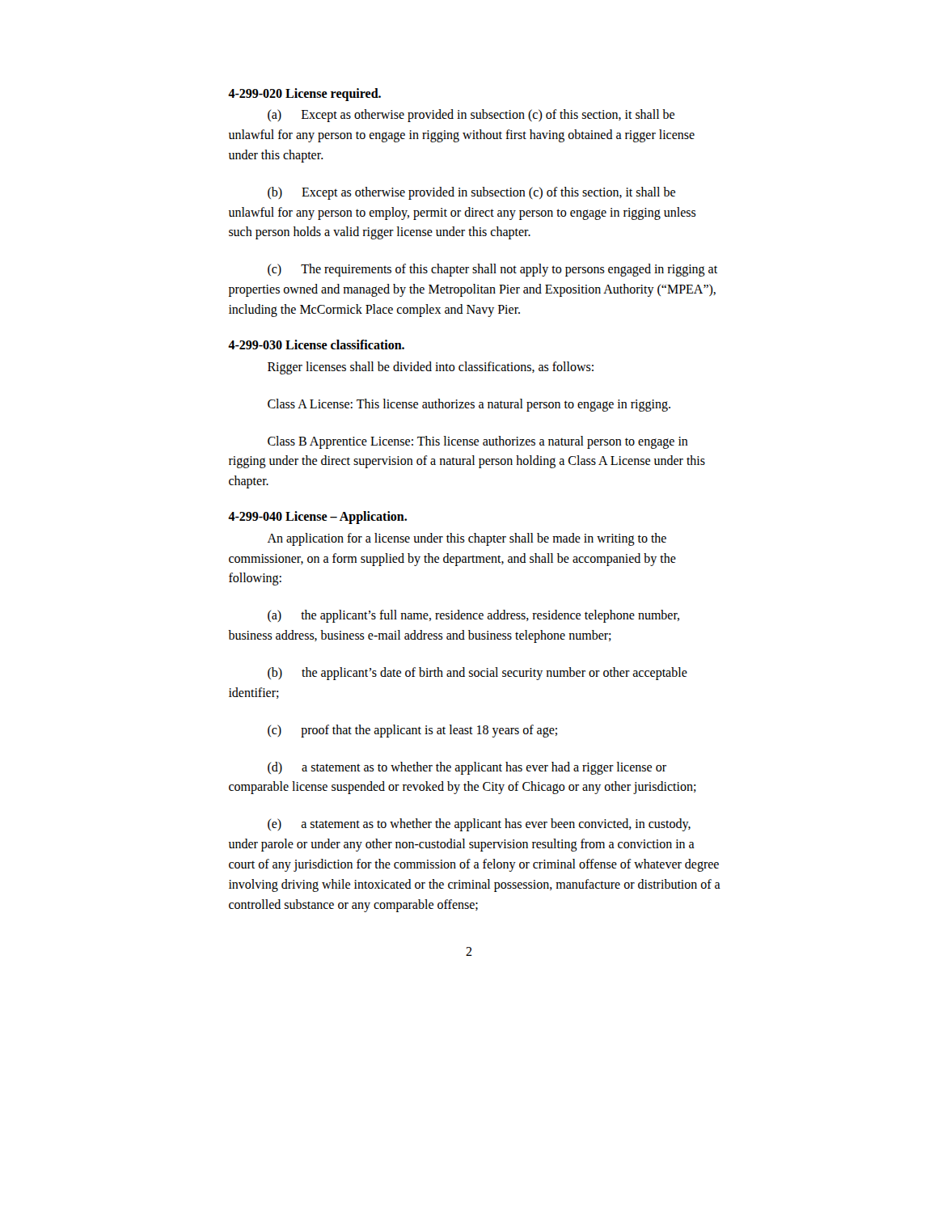4-299-020 License required.
(a) Except as otherwise provided in subsection (c) of this section, it shall be unlawful for any person to engage in rigging without first having obtained a rigger license under this chapter.
(b) Except as otherwise provided in subsection (c) of this section, it shall be unlawful for any person to employ, permit or direct any person to engage in rigging unless such person holds a valid rigger license under this chapter.
(c) The requirements of this chapter shall not apply to persons engaged in rigging at properties owned and managed by the Metropolitan Pier and Exposition Authority (“MPEA”), including the McCormick Place complex and Navy Pier.
4-299-030 License classification.
Rigger licenses shall be divided into classifications, as follows:
Class A License: This license authorizes a natural person to engage in rigging.
Class B Apprentice License: This license authorizes a natural person to engage in rigging under the direct supervision of a natural person holding a Class A License under this chapter.
4-299-040 License – Application.
An application for a license under this chapter shall be made in writing to the commissioner, on a form supplied by the department, and shall be accompanied by the following:
(a) the applicant’s full name, residence address, residence telephone number, business address, business e-mail address and business telephone number;
(b) the applicant’s date of birth and social security number or other acceptable identifier;
(c) proof that the applicant is at least 18 years of age;
(d) a statement as to whether the applicant has ever had a rigger license or comparable license suspended or revoked by the City of Chicago or any other jurisdiction;
(e) a statement as to whether the applicant has ever been convicted, in custody, under parole or under any other non-custodial supervision resulting from a conviction in a court of any jurisdiction for the commission of a felony or criminal offense of whatever degree involving driving while intoxicated or the criminal possession, manufacture or distribution of a controlled substance or any comparable offense;
2